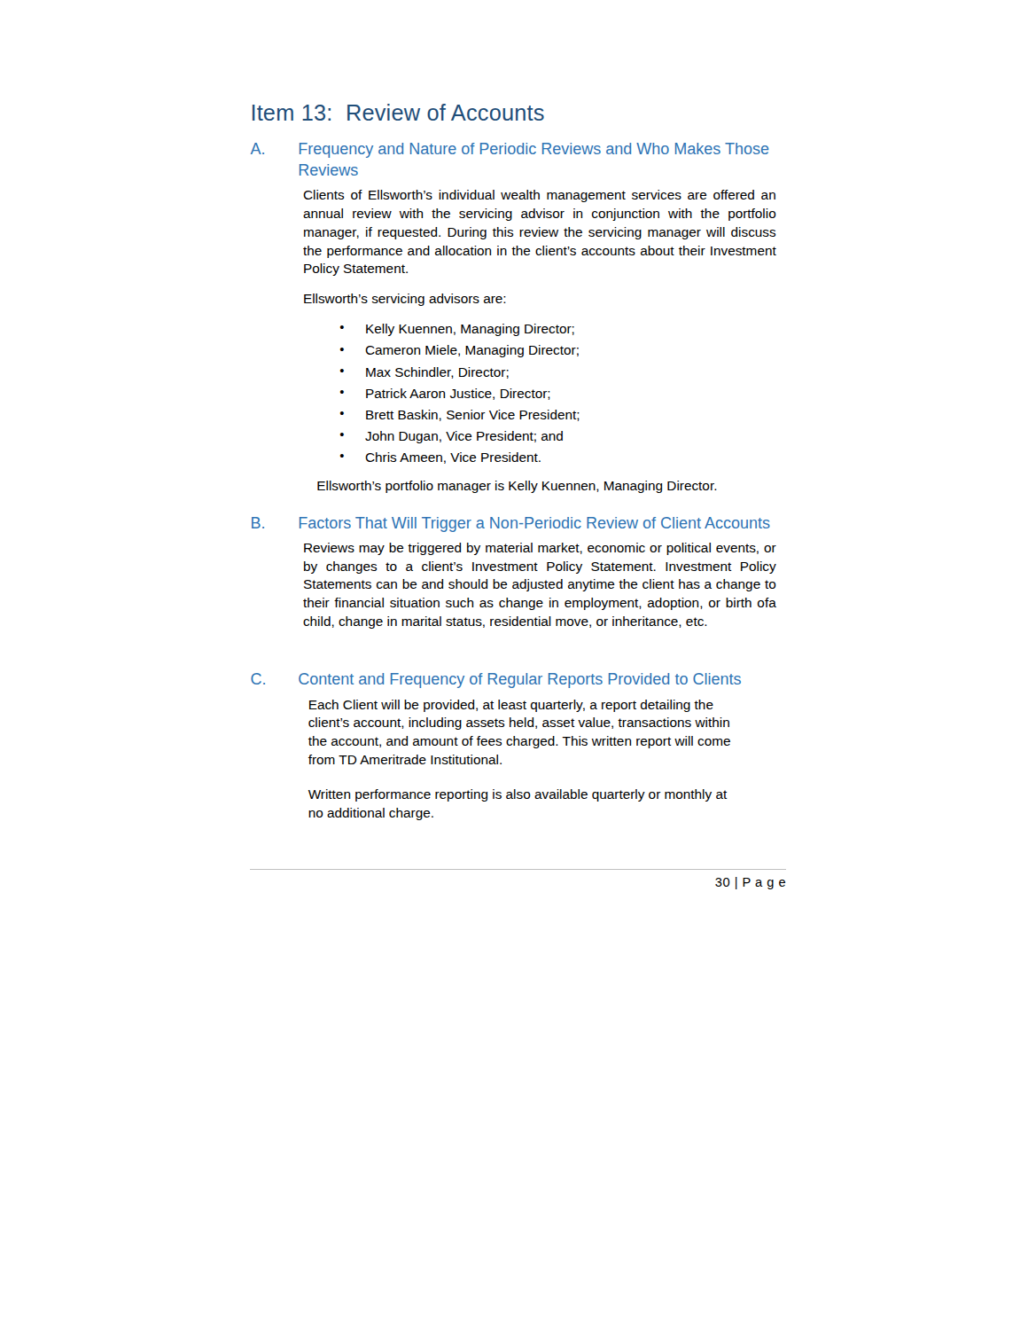Item 13: Review of Accounts
A. Frequency and Nature of Periodic Reviews and Who Makes Those Reviews
Clients of Ellsworth’s individual wealth management services are offered an annual review with the servicing advisor in conjunction with the portfolio manager, if requested. During this review the servicing manager will discuss the performance and allocation in the client’s accounts about their Investment Policy Statement.
Ellsworth’s servicing advisors are:
Kelly Kuennen, Managing Director;
Cameron Miele, Managing Director;
Max Schindler, Director;
Patrick Aaron Justice, Director;
Brett Baskin, Senior Vice President;
John Dugan, Vice President; and
Chris Ameen, Vice President.
Ellsworth’s portfolio manager is Kelly Kuennen, Managing Director.
B. Factors That Will Trigger a Non-Periodic Review of Client Accounts
Reviews may be triggered by material market, economic or political events, or by changes to a client’s Investment Policy Statement. Investment Policy Statements can be and should be adjusted anytime the client has a change to their financial situation such as change in employment, adoption, or birth ofa child, change in marital status, residential move, or inheritance, etc.
C. Content and Frequency of Regular Reports Provided to Clients
Each Client will be provided, at least quarterly, a report detailing the client’s account, including assets held, asset value, transactions within the account, and amount of fees charged. This written report will come from TD Ameritrade Institutional.
Written performance reporting is also available quarterly or monthly at no additional charge.
30 | P a g e